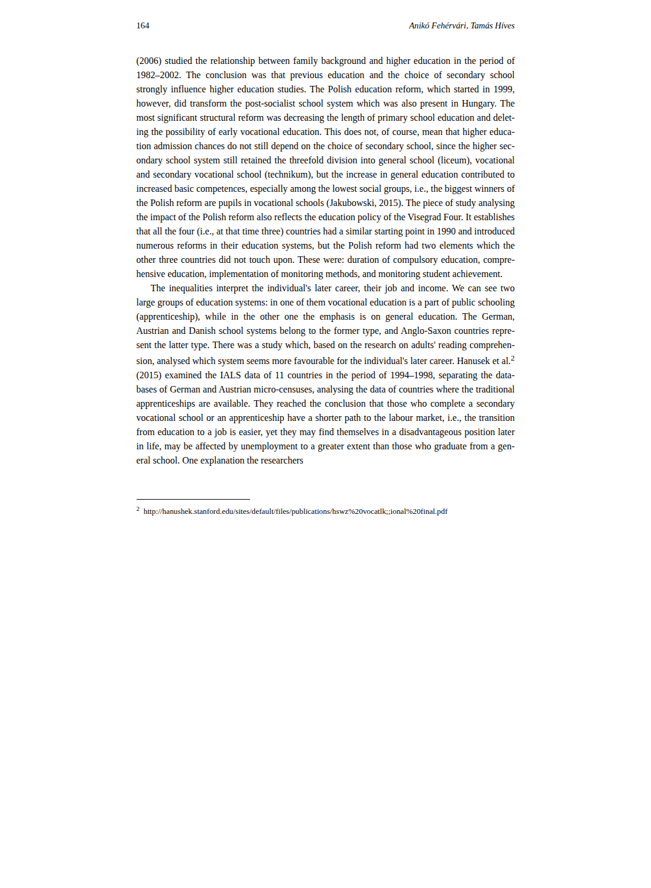164 Anikó Fehérvári, Tamás Híves
(2006) studied the relationship between family background and higher education in the period of 1982–2002. The conclusion was that previous education and the choice of secondary school strongly influence higher education studies. The Polish education reform, which started in 1999, however, did transform the post-socialist school system which was also present in Hungary. The most significant structural reform was decreasing the length of primary school education and deleting the possibility of early vocational education. This does not, of course, mean that higher education admission chances do not still depend on the choice of secondary school, since the higher secondary school system still retained the threefold division into general school (liceum), vocational and secondary vocational school (technikum), but the increase in general education contributed to increased basic competences, especially among the lowest social groups, i.e., the biggest winners of the Polish reform are pupils in vocational schools (Jakubowski, 2015). The piece of study analysing the impact of the Polish reform also reflects the education policy of the Visegrad Four. It establishes that all the four (i.e., at that time three) countries had a similar starting point in 1990 and introduced numerous reforms in their education systems, but the Polish reform had two elements which the other three countries did not touch upon. These were: duration of compulsory education, comprehensive education, implementation of monitoring methods, and monitoring student achievement.
The inequalities interpret the individual's later career, their job and income. We can see two large groups of education systems: in one of them vocational education is a part of public schooling (apprenticeship), while in the other one the emphasis is on general education. The German, Austrian and Danish school systems belong to the former type, and Anglo-Saxon countries represent the latter type. There was a study which, based on the research on adults' reading comprehension, analysed which system seems more favourable for the individual's later career. Hanusek et al.2 (2015) examined the IALS data of 11 countries in the period of 1994–1998, separating the databases of German and Austrian micro-censuses, analysing the data of countries where the traditional apprenticeships are available. They reached the conclusion that those who complete a secondary vocational school or an apprenticeship have a shorter path to the labour market, i.e., the transition from education to a job is easier, yet they may find themselves in a disadvantageous position later in life, may be affected by unemployment to a greater extent than those who graduate from a general school. One explanation the researchers
2 http://hanushek.stanford.edu/sites/default/files/publications/hswz%20vocatlk;;ional%20final.pdf